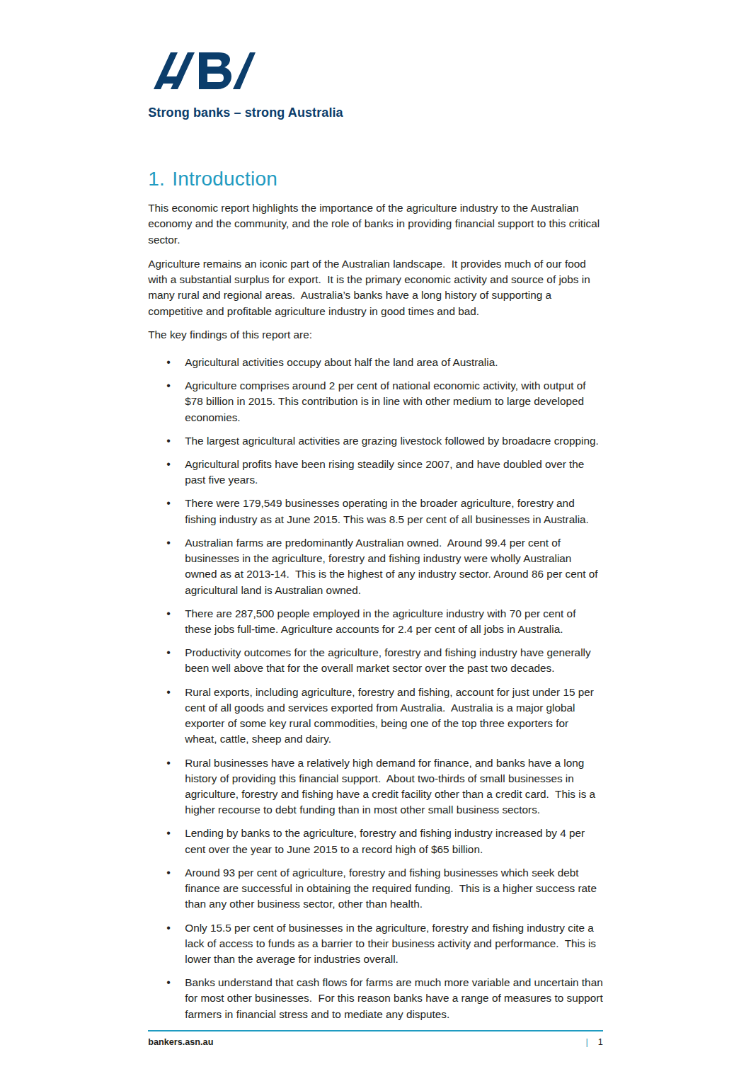Strong banks – strong Australia
1. Introduction
This economic report highlights the importance of the agriculture industry to the Australian economy and the community, and the role of banks in providing financial support to this critical sector.
Agriculture remains an iconic part of the Australian landscape. It provides much of our food with a substantial surplus for export. It is the primary economic activity and source of jobs in many rural and regional areas. Australia’s banks have a long history of supporting a competitive and profitable agriculture industry in good times and bad.
The key findings of this report are:
Agricultural activities occupy about half the land area of Australia.
Agriculture comprises around 2 per cent of national economic activity, with output of $78 billion in 2015. This contribution is in line with other medium to large developed economies.
The largest agricultural activities are grazing livestock followed by broadacre cropping.
Agricultural profits have been rising steadily since 2007, and have doubled over the past five years.
There were 179,549 businesses operating in the broader agriculture, forestry and fishing industry as at June 2015. This was 8.5 per cent of all businesses in Australia.
Australian farms are predominantly Australian owned. Around 99.4 per cent of businesses in the agriculture, forestry and fishing industry were wholly Australian owned as at 2013-14. This is the highest of any industry sector. Around 86 per cent of agricultural land is Australian owned.
There are 287,500 people employed in the agriculture industry with 70 per cent of these jobs full-time. Agriculture accounts for 2.4 per cent of all jobs in Australia.
Productivity outcomes for the agriculture, forestry and fishing industry have generally been well above that for the overall market sector over the past two decades.
Rural exports, including agriculture, forestry and fishing, account for just under 15 per cent of all goods and services exported from Australia. Australia is a major global exporter of some key rural commodities, being one of the top three exporters for wheat, cattle, sheep and dairy.
Rural businesses have a relatively high demand for finance, and banks have a long history of providing this financial support. About two-thirds of small businesses in agriculture, forestry and fishing have a credit facility other than a credit card. This is a higher recourse to debt funding than in most other small business sectors.
Lending by banks to the agriculture, forestry and fishing industry increased by 4 per cent over the year to June 2015 to a record high of $65 billion.
Around 93 per cent of agriculture, forestry and fishing businesses which seek debt finance are successful in obtaining the required funding. This is a higher success rate than any other business sector, other than health.
Only 15.5 per cent of businesses in the agriculture, forestry and fishing industry cite a lack of access to funds as a barrier to their business activity and performance. This is lower than the average for industries overall.
Banks understand that cash flows for farms are much more variable and uncertain than for most other businesses. For this reason banks have a range of measures to support farmers in financial stress and to mediate any disputes.
bankers.asn.au |1